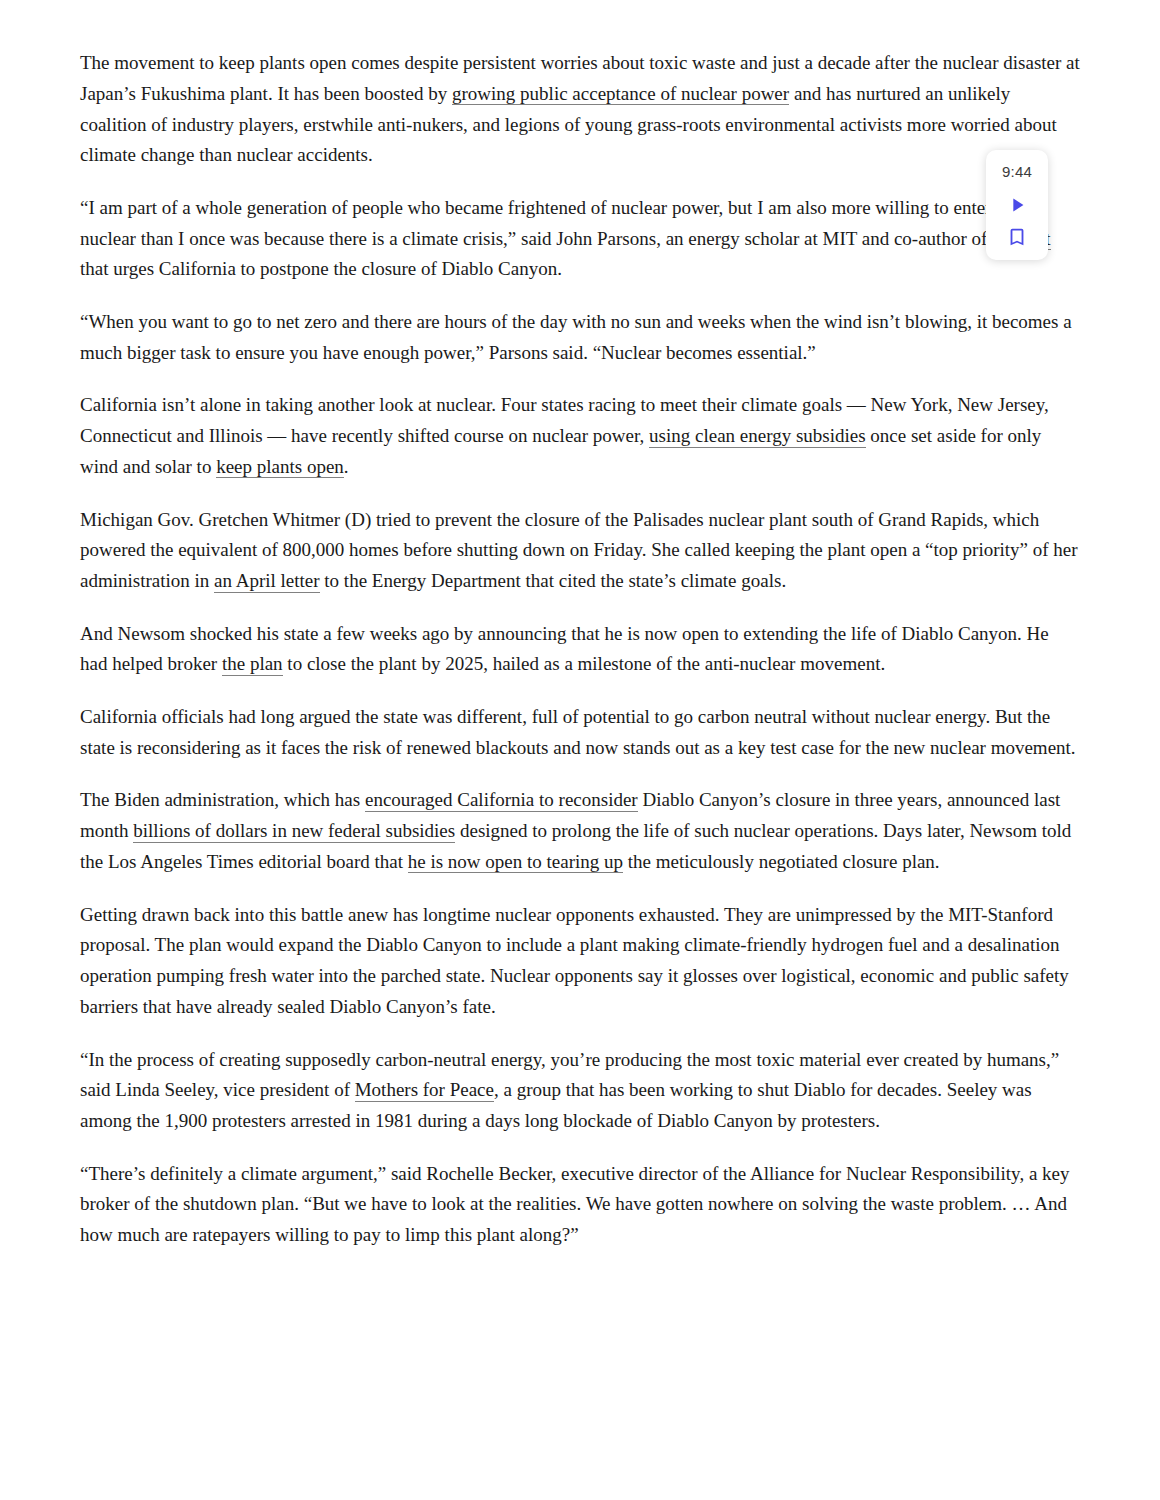9:44
The movement to keep plants open comes despite persistent worries about toxic waste and just a decade after the nuclear disaster at Japan’s Fukushima plant. It has been boosted by growing public acceptance of nuclear power and has nurtured an unlikely coalition of industry players, erstwhile anti-nukers, and legions of young grass-roots environmental activists more worried about climate change than nuclear accidents.
“I am part of a whole generation of people who became frightened of nuclear power, but I am also more willing to entertain nuclear than I once was because there is a climate crisis,” said John Parsons, an energy scholar at MIT and co-author of a report that urges California to postpone the closure of Diablo Canyon.
“When you want to go to net zero and there are hours of the day with no sun and weeks when the wind isn’t blowing, it becomes a much bigger task to ensure you have enough power,” Parsons said. “Nuclear becomes essential.”
California isn’t alone in taking another look at nuclear. Four states racing to meet their climate goals — New York, New Jersey, Connecticut and Illinois — have recently shifted course on nuclear power, using clean energy subsidies once set aside for only wind and solar to keep plants open.
Michigan Gov. Gretchen Whitmer (D) tried to prevent the closure of the Palisades nuclear plant south of Grand Rapids, which powered the equivalent of 800,000 homes before shutting down on Friday. She called keeping the plant open a “top priority” of her administration in an April letter to the Energy Department that cited the state’s climate goals.
And Newsom shocked his state a few weeks ago by announcing that he is now open to extending the life of Diablo Canyon. He had helped broker the plan to close the plant by 2025, hailed as a milestone of the anti-nuclear movement.
California officials had long argued the state was different, full of potential to go carbon neutral without nuclear energy. But the state is reconsidering as it faces the risk of renewed blackouts and now stands out as a key test case for the new nuclear movement.
The Biden administration, which has encouraged California to reconsider Diablo Canyon’s closure in three years, announced last month billions of dollars in new federal subsidies designed to prolong the life of such nuclear operations. Days later, Newsom told the Los Angeles Times editorial board that he is now open to tearing up the meticulously negotiated closure plan.
Getting drawn back into this battle anew has longtime nuclear opponents exhausted. They are unimpressed by the MIT-Stanford proposal. The plan would expand the Diablo Canyon to include a plant making climate-friendly hydrogen fuel and a desalination operation pumping fresh water into the parched state. Nuclear opponents say it glosses over logistical, economic and public safety barriers that have already sealed Diablo Canyon’s fate.
“In the process of creating supposedly carbon-neutral energy, you’re producing the most toxic material ever created by humans,” said Linda Seeley, vice president of Mothers for Peace, a group that has been working to shut Diablo for decades. Seeley was among the 1,900 protesters arrested in 1981 during a days long blockade of Diablo Canyon by protesters.
“There’s definitely a climate argument,” said Rochelle Becker, executive director of the Alliance for Nuclear Responsibility, a key broker of the shutdown plan. “But we have to look at the realities. We have gotten nowhere on solving the waste problem. … And how much are ratepayers willing to pay to limp this plant along?”